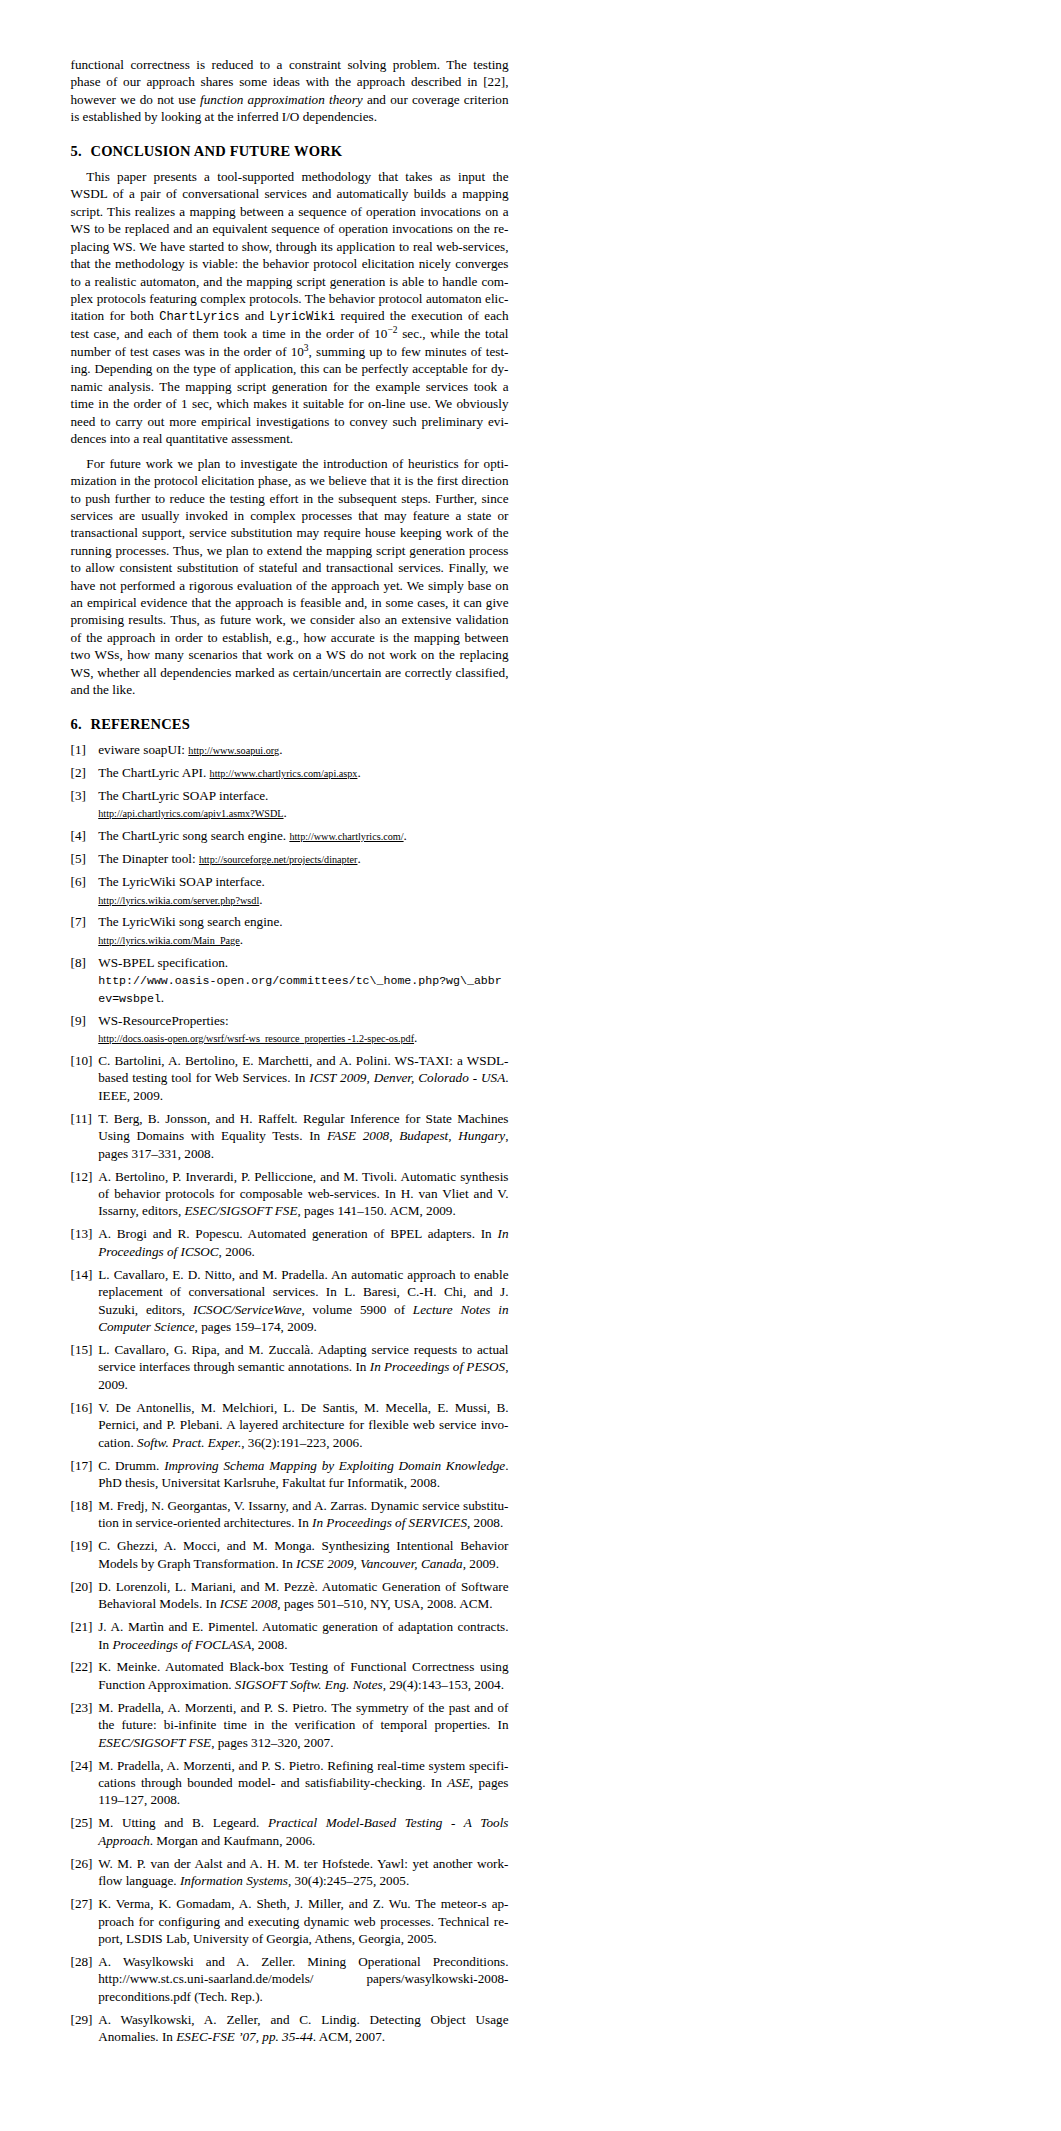functional correctness is reduced to a constraint solving problem. The testing phase of our approach shares some ideas with the approach described in [22], however we do not use function approximation theory and our coverage criterion is established by looking at the inferred I/O dependencies.
5. CONCLUSION AND FUTURE WORK
This paper presents a tool-supported methodology that takes as input the WSDL of a pair of conversational services and automatically builds a mapping script. This realizes a mapping between a sequence of operation invocations on a WS to be replaced and an equivalent sequence of operation invocations on the replacing WS. We have started to show, through its application to real web-services, that the methodology is viable: the behavior protocol elicitation nicely converges to a realistic automaton, and the mapping script generation is able to handle complex protocols featuring complex protocols. The behavior protocol automaton elicitation for both ChartLyrics and LyricWiki required the execution of each test case, and each of them took a time in the order of 10−2 sec., while the total number of test cases was in the order of 103, summing up to few minutes of testing. Depending on the type of application, this can be perfectly acceptable for dynamic analysis. The mapping script generation for the example services took a time in the order of 1 sec, which makes it suitable for on-line use. We obviously need to carry out more empirical investigations to convey such preliminary evidences into a real quantitative assessment.
For future work we plan to investigate the introduction of heuristics for optimization in the protocol elicitation phase, as we believe that it is the first direction to push further to reduce the testing effort in the subsequent steps. Further, since services are usually invoked in complex processes that may feature a state or transactional support, service substitution may require house keeping work of the running processes. Thus, we plan to extend the mapping script generation process to allow consistent substitution of stateful and transactional services. Finally, we have not performed a rigorous evaluation of the approach yet. We simply base on an empirical evidence that the approach is feasible and, in some cases, it can give promising results. Thus, as future work, we consider also an extensive validation of the approach in order to establish, e.g., how accurate is the mapping between two WSs, how many scenarios that work on a WS do not work on the replacing WS, whether all dependencies marked as certain/uncertain are correctly classified, and the like.
6. REFERENCES
eviware soapUI: http://www.soapui.org.
The ChartLyric API. http://www.chartlyrics.com/api.aspx.
The ChartLyric SOAP interface.
http://api.chartlyrics.com/apiv1.asmx?WSDL.
The ChartLyric song search engine. http://www.chartlyrics.com/.
The Dinapter tool: http://sourceforge.net/projects/dinapter.
The LyricWiki SOAP interface.
http://lyrics.wikia.com/server.php?wsdl.
The LyricWiki song search engine.
http://lyrics.wikia.com/Main_Page.
WS-BPEL specification.
http://www.oasis-open.org/committees/tc\_home.php?wg\_abbrev=wsbpel.
WS-ResourceProperties:
http://docs.oasis-open.org/wsrf/wsrf-ws_resource_properties -1.2-spec-os.pdf.
C. Bartolini, A. Bertolino, E. Marchetti, and A. Polini. WS-TAXI: a WSDL-based testing tool for Web Services. In ICST 2009, Denver, Colorado - USA. IEEE, 2009.
T. Berg, B. Jonsson, and H. Raffelt. Regular Inference for State Machines Using Domains with Equality Tests. In FASE 2008, Budapest, Hungary, pages 317–331, 2008.
A. Bertolino, P. Inverardi, P. Pelliccione, and M. Tivoli. Automatic synthesis of behavior protocols for composable web-services. In H. van Vliet and V. Issarny, editors, ESEC/SIGSOFT FSE, pages 141–150. ACM, 2009.
A. Brogi and R. Popescu. Automated generation of BPEL adapters. In In Proceedings of ICSOC, 2006.
L. Cavallaro, E. D. Nitto, and M. Pradella. An automatic approach to enable replacement of conversational services. In L. Baresi, C.-H. Chi, and J. Suzuki, editors, ICSOC/ServiceWave, volume 5900 of Lecture Notes in Computer Science, pages 159–174, 2009.
L. Cavallaro, G. Ripa, and M. Zuccalà. Adapting service requests to actual service interfaces through semantic annotations. In In Proceedings of PESOS, 2009.
V. De Antonellis, M. Melchiori, L. De Santis, M. Mecella, E. Mussi, B. Pernici, and P. Plebani. A layered architecture for flexible web service invocation. Softw. Pract. Exper., 36(2):191–223, 2006.
C. Drumm. Improving Schema Mapping by Exploiting Domain Knowledge. PhD thesis, Universitat Karlsruhe, Fakultat fur Informatik, 2008.
M. Fredj, N. Georgantas, V. Issarny, and A. Zarras. Dynamic service substitution in service-oriented architectures. In In Proceedings of SERVICES, 2008.
C. Ghezzi, A. Mocci, and M. Monga. Synthesizing Intentional Behavior Models by Graph Transformation. In ICSE 2009, Vancouver, Canada, 2009.
D. Lorenzoli, L. Mariani, and M. Pezzè. Automatic Generation of Software Behavioral Models. In ICSE 2008, pages 501–510, NY, USA, 2008. ACM.
J. A. Martìn and E. Pimentel. Automatic generation of adaptation contracts. In Proceedings of FOCLASA, 2008.
K. Meinke. Automated Black-box Testing of Functional Correctness using Function Approximation. SIGSOFT Softw. Eng. Notes, 29(4):143–153, 2004.
M. Pradella, A. Morzenti, and P. S. Pietro. The symmetry of the past and of the future: bi-infinite time in the verification of temporal properties. In ESEC/SIGSOFT FSE, pages 312–320, 2007.
M. Pradella, A. Morzenti, and P. S. Pietro. Refining real-time system specifications through bounded model- and satisfiability-checking. In ASE, pages 119–127, 2008.
M. Utting and B. Legeard. Practical Model-Based Testing - A Tools Approach. Morgan and Kaufmann, 2006.
W. M. P. van der Aalst and A. H. M. ter Hofstede. Yawl: yet another workflow language. Information Systems, 30(4):245–275, 2005.
K. Verma, K. Gomadam, A. Sheth, J. Miller, and Z. Wu. The meteor-s approach for configuring and executing dynamic web processes. Technical report, LSDIS Lab, University of Georgia, Athens, Georgia, 2005.
A. Wasylkowski and A. Zeller. Mining Operational Preconditions. http://www.st.cs.uni-saarland.de/models/ papers/wasylkowski-2008-preconditions.pdf (Tech. Rep.).
A. Wasylkowski, A. Zeller, and C. Lindig. Detecting Object Usage Anomalies. In ESEC-FSE ’07, pp. 35-44. ACM, 2007.